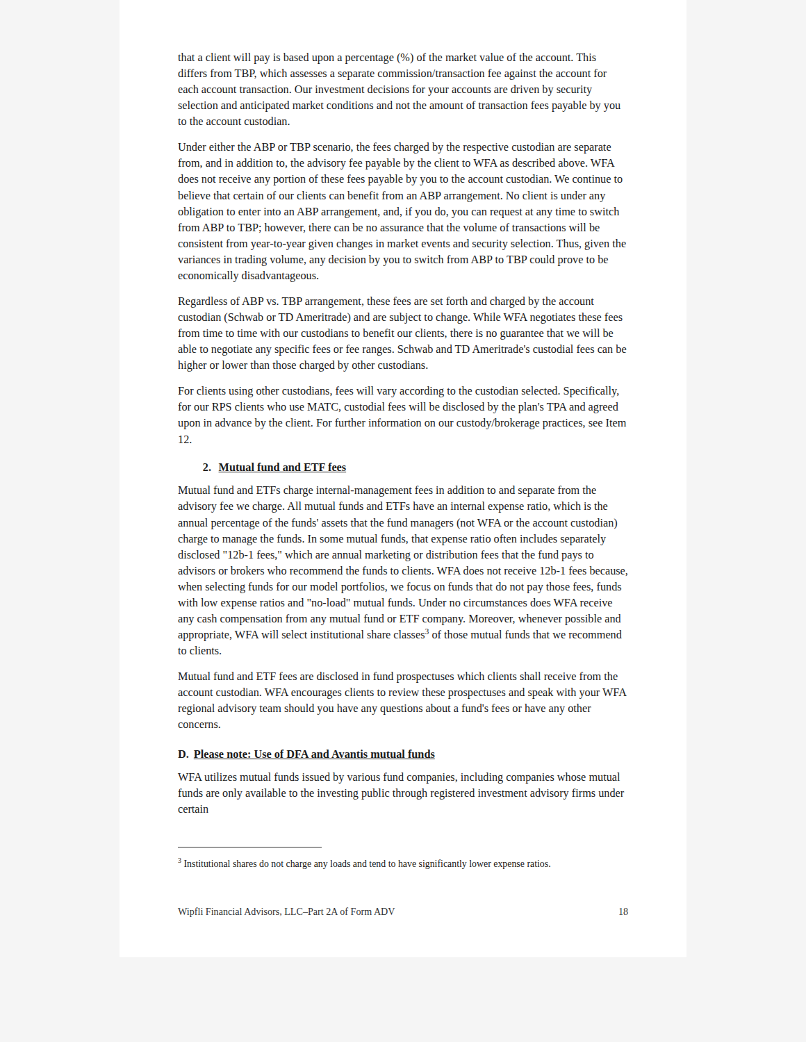that a client will pay is based upon a percentage (%) of the market value of the account. This differs from TBP, which assesses a separate commission/transaction fee against the account for each account transaction. Our investment decisions for your accounts are driven by security selection and anticipated market conditions and not the amount of transaction fees payable by you to the account custodian.
Under either the ABP or TBP scenario, the fees charged by the respective custodian are separate from, and in addition to, the advisory fee payable by the client to WFA as described above. WFA does not receive any portion of these fees payable by you to the account custodian. We continue to believe that certain of our clients can benefit from an ABP arrangement. No client is under any obligation to enter into an ABP arrangement, and, if you do, you can request at any time to switch from ABP to TBP; however, there can be no assurance that the volume of transactions will be consistent from year-to-year given changes in market events and security selection. Thus, given the variances in trading volume, any decision by you to switch from ABP to TBP could prove to be economically disadvantageous.
Regardless of ABP vs. TBP arrangement, these fees are set forth and charged by the account custodian (Schwab or TD Ameritrade) and are subject to change. While WFA negotiates these fees from time to time with our custodians to benefit our clients, there is no guarantee that we will be able to negotiate any specific fees or fee ranges. Schwab and TD Ameritrade's custodial fees can be higher or lower than those charged by other custodians.
For clients using other custodians, fees will vary according to the custodian selected. Specifically, for our RPS clients who use MATC, custodial fees will be disclosed by the plan's TPA and agreed upon in advance by the client. For further information on our custody/brokerage practices, see Item 12.
2. Mutual fund and ETF fees
Mutual fund and ETFs charge internal-management fees in addition to and separate from the advisory fee we charge. All mutual funds and ETFs have an internal expense ratio, which is the annual percentage of the funds' assets that the fund managers (not WFA or the account custodian) charge to manage the funds. In some mutual funds, that expense ratio often includes separately disclosed "12b-1 fees," which are annual marketing or distribution fees that the fund pays to advisors or brokers who recommend the funds to clients. WFA does not receive 12b-1 fees because, when selecting funds for our model portfolios, we focus on funds that do not pay those fees, funds with low expense ratios and "no-load" mutual funds. Under no circumstances does WFA receive any cash compensation from any mutual fund or ETF company. Moreover, whenever possible and appropriate, WFA will select institutional share classes3 of those mutual funds that we recommend to clients.
Mutual fund and ETF fees are disclosed in fund prospectuses which clients shall receive from the account custodian. WFA encourages clients to review these prospectuses and speak with your WFA regional advisory team should you have any questions about a fund's fees or have any other concerns.
D. Please note: Use of DFA and Avantis mutual funds
WFA utilizes mutual funds issued by various fund companies, including companies whose mutual funds are only available to the investing public through registered investment advisory firms under certain
3 Institutional shares do not charge any loads and tend to have significantly lower expense ratios.
Wipfli Financial Advisors, LLC–Part 2A of Form ADV 18